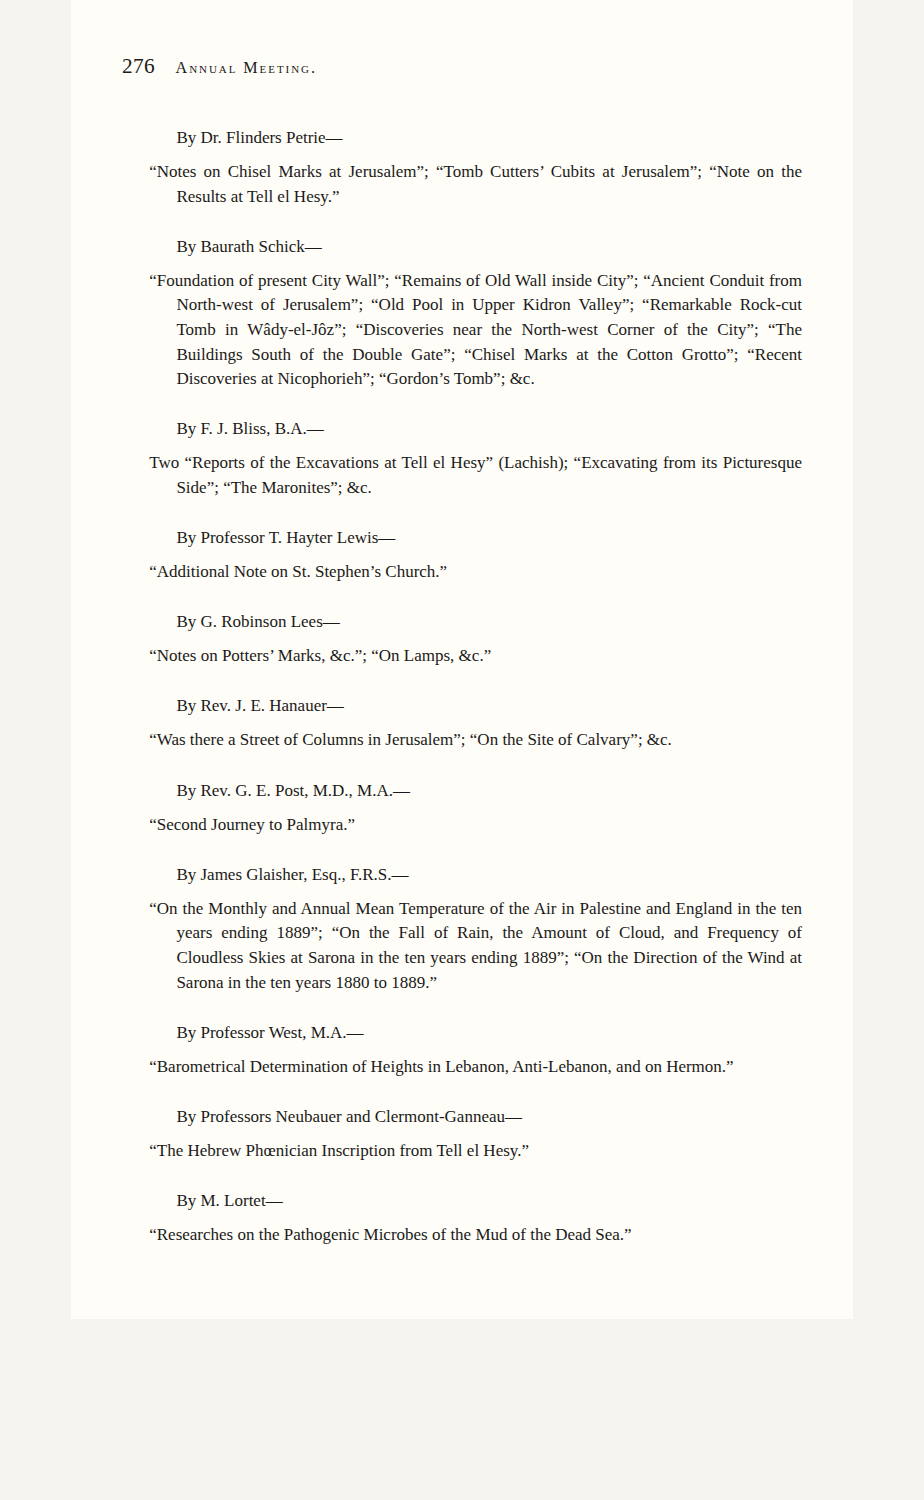276 Annual Meeting.
By Dr. Flinders Petrie—
Notes on Chisel Marks at Jerusalem; Tomb Cutters’ Cubits at Jerusalem; Note on the Results at Tell el Hesy.
By Baurath Schick—
Foundation of present City Wall; Remains of Old Wall inside City; Ancient Conduit from North-west of Jerusalem; Old Pool in Upper Kidron Valley; Remarkable Rock-cut Tomb in Wâdy-el-Jôz; Discoveries near the North-west Corner of the City; The Buildings South of the Double Gate; Chisel Marks at the Cotton Grotto; Recent Discoveries at Nicophorieh; Gordon’s Tomb; &c.
By F. J. Bliss, B.A.—
Two Reports of the Excavations at Tell el Hesy (Lachish); Excavating from its Picturesque Side; The Maronites; &c.
By Professor T. Hayter Lewis—
Additional Note on St. Stephen’s Church.
By G. Robinson Lees—
Notes on Potters’ Marks, &c.; On Lamps, &c.
By Rev. J. E. Hanauer—
Was there a Street of Columns in Jerusalem; On the Site of Calvary; &c.
By Rev. G. E. Post, M.D., M.A.—
Second Journey to Palmyra.
By James Glaisher, Esq., F.R.S.—
On the Monthly and Annual Mean Temperature of the Air in Palestine and England in the ten years ending 1889; On the Fall of Rain, the Amount of Cloud, and Frequency of Cloudless Skies at Sarona in the ten years ending 1889; On the Direction of the Wind at Sarona in the ten years 1880 to 1889.
By Professor West, M.A.—
Barometrical Determination of Heights in Lebanon, Anti-Lebanon, and on Hermon.
By Professors Neubauer and Clermont-Ganneau—
The Hebrew Phœnician Inscription from Tell el Hesy.
By M. Lortet—
Researches on the Pathogenic Microbes of the Mud of the Dead Sea.